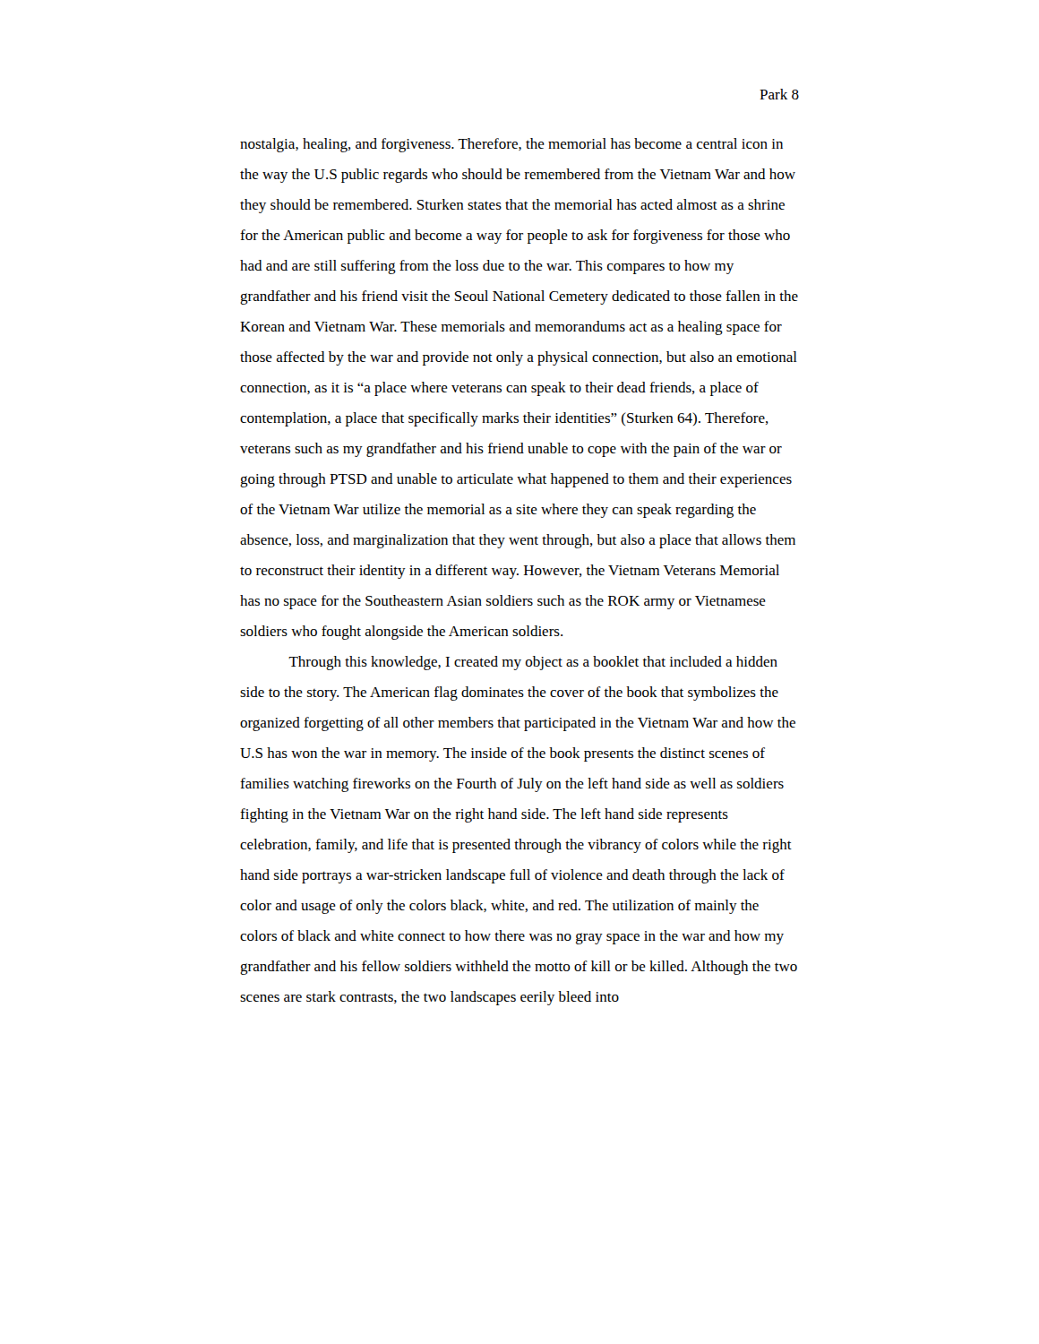Park 8
nostalgia, healing, and forgiveness. Therefore, the memorial has become a central icon in the way the U.S public regards who should be remembered from the Vietnam War and how they should be remembered. Sturken states that the memorial has acted almost as a shrine for the American public and become a way for people to ask for forgiveness for those who had and are still suffering from the loss due to the war. This compares to how my grandfather and his friend visit the Seoul National Cemetery dedicated to those fallen in the Korean and Vietnam War. These memorials and memorandums act as a healing space for those affected by the war and provide not only a physical connection, but also an emotional connection, as it is “a place where veterans can speak to their dead friends, a place of contemplation, a place that specifically marks their identities” (Sturken 64). Therefore, veterans such as my grandfather and his friend unable to cope with the pain of the war or going through PTSD and unable to articulate what happened to them and their experiences of the Vietnam War utilize the memorial as a site where they can speak regarding the absence, loss, and marginalization that they went through, but also a place that allows them to reconstruct their identity in a different way. However, the Vietnam Veterans Memorial has no space for the Southeastern Asian soldiers such as the ROK army or Vietnamese soldiers who fought alongside the American soldiers.
Through this knowledge, I created my object as a booklet that included a hidden side to the story. The American flag dominates the cover of the book that symbolizes the organized forgetting of all other members that participated in the Vietnam War and how the U.S has won the war in memory. The inside of the book presents the distinct scenes of families watching fireworks on the Fourth of July on the left hand side as well as soldiers fighting in the Vietnam War on the right hand side. The left hand side represents celebration, family, and life that is presented through the vibrancy of colors while the right hand side portrays a war-stricken landscape full of violence and death through the lack of color and usage of only the colors black, white, and red. The utilization of mainly the colors of black and white connect to how there was no gray space in the war and how my grandfather and his fellow soldiers withheld the motto of kill or be killed. Although the two scenes are stark contrasts, the two landscapes eerily bleed into